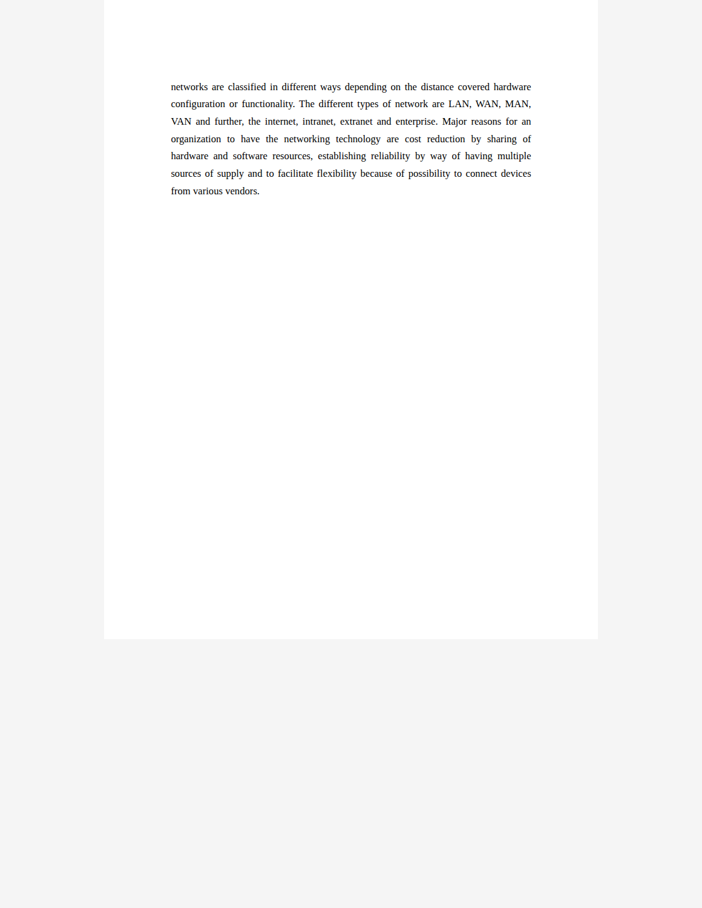networks are classified in different ways depending on the distance covered hardware configuration or functionality. The different types of network are LAN, WAN, MAN, VAN and further, the internet, intranet, extranet and enterprise. Major reasons for an organization to have the networking technology are cost reduction by sharing of hardware and software resources, establishing reliability by way of having multiple sources of supply and to facilitate flexibility because of possibility to connect devices from various vendors.